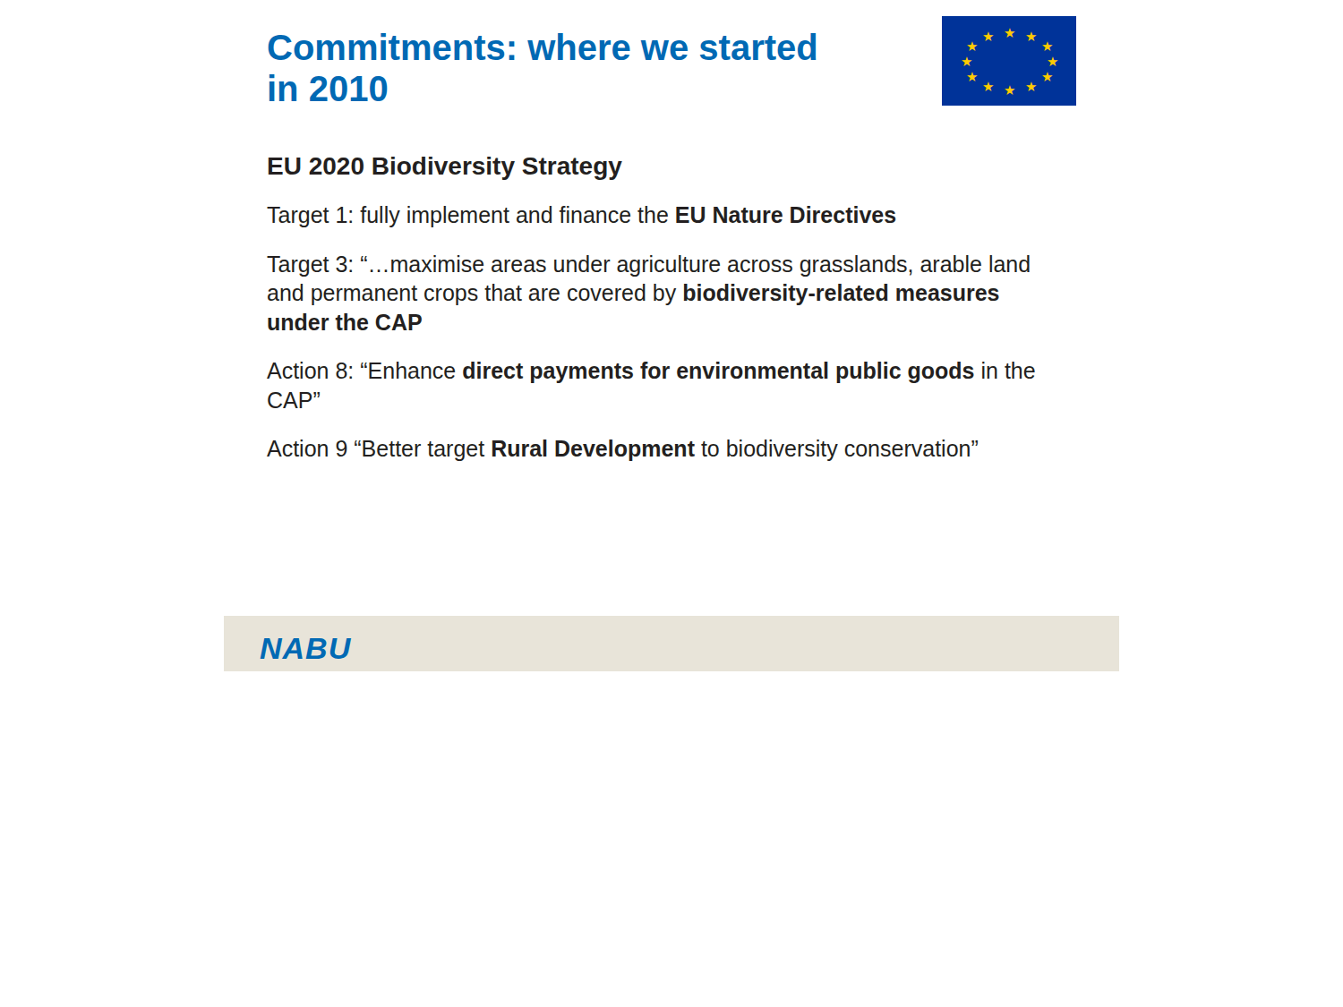Commitments: where we started
in 2010
★ ★ ★ ★ ★ ★ ★ ★ ★ ★ ★ ★
EU 2020 Biodiversity Strategy
Target 1: fully implement and finance the EU Nature Directives
Target 3: “…maximise areas under agriculture across grasslands, arable land and permanent crops that are covered by biodiversity-related measures under the CAP
Action 8: “Enhance direct payments for environmental public goods in the CAP”
Action 9 “Better target Rural Development to biodiversity conservation”
NABU